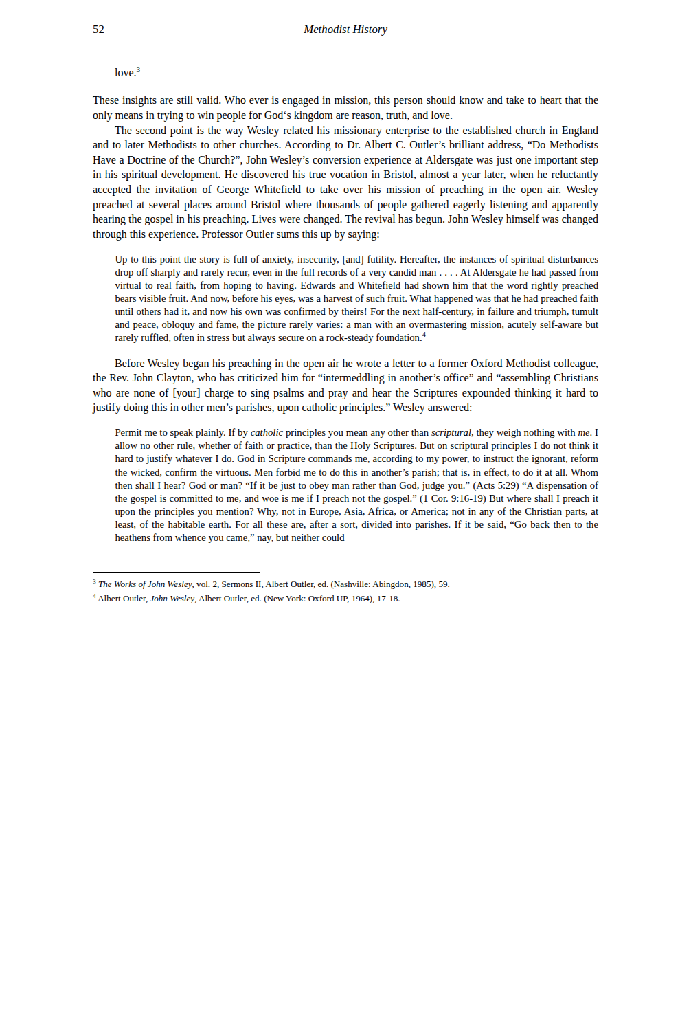52 Methodist History
love.3
These insights are still valid. Who ever is engaged in mission, this person should know and take to heart that the only means in trying to win people for God‘s kingdom are reason, truth, and love.
The second point is the way Wesley related his missionary enterprise to the established church in England and to later Methodists to other churches. According to Dr. Albert C. Outler’s brilliant address, “Do Methodists Have a Doctrine of the Church?”, John Wesley’s conversion experience at Aldersgate was just one important step in his spiritual development. He discovered his true vocation in Bristol, almost a year later, when he reluctantly accepted the invitation of George Whitefield to take over his mission of preaching in the open air. Wesley preached at several places around Bristol where thousands of people gathered eagerly listening and apparently hearing the gospel in his preaching. Lives were changed. The revival has begun. John Wesley himself was changed through this experience. Professor Outler sums this up by saying:
Up to this point the story is full of anxiety, insecurity, [and] futility. Hereafter, the instances of spiritual disturbances drop off sharply and rarely recur, even in the full records of a very candid man . . . . At Aldersgate he had passed from virtual to real faith, from hoping to having. Edwards and Whitefield had shown him that the word rightly preached bears visible fruit. And now, before his eyes, was a harvest of such fruit. What happened was that he had preached faith until others had it, and now his own was confirmed by theirs! For the next half-century, in failure and triumph, tumult and peace, obloquy and fame, the picture rarely varies: a man with an overmastering mission, acutely self-aware but rarely ruffled, often in stress but always secure on a rock-steady foundation.4
Before Wesley began his preaching in the open air he wrote a letter to a former Oxford Methodist colleague, the Rev. John Clayton, who has criticized him for “intermeddling in another’s office” and “assembling Christians who are none of [your] charge to sing psalms and pray and hear the Scriptures expounded thinking it hard to justify doing this in other men’s parishes, upon catholic principles.” Wesley answered:
Permit me to speak plainly. If by catholic principles you mean any other than scriptural, they weigh nothing with me. I allow no other rule, whether of faith or practice, than the Holy Scriptures. But on scriptural principles I do not think it hard to justify whatever I do. God in Scripture commands me, according to my power, to instruct the ignorant, reform the wicked, confirm the virtuous. Men forbid me to do this in another’s parish; that is, in effect, to do it at all. Whom then shall I hear? God or man? “If it be just to obey man rather than God, judge you.” (Acts 5:29) “A dispensation of the gospel is committed to me, and woe is me if I preach not the gospel.” (1 Cor. 9:16-19) But where shall I preach it upon the principles you mention? Why, not in Europe, Asia, Africa, or America; not in any of the Christian parts, at least, of the habitable earth. For all these are, after a sort, divided into parishes. If it be said, “Go back then to the heathens from whence you came,” nay, but neither could
3 The Works of John Wesley, vol. 2, Sermons II, Albert Outler, ed. (Nashville: Abingdon, 1985), 59.
4 Albert Outler, John Wesley, Albert Outler, ed. (New York: Oxford UP, 1964), 17-18.